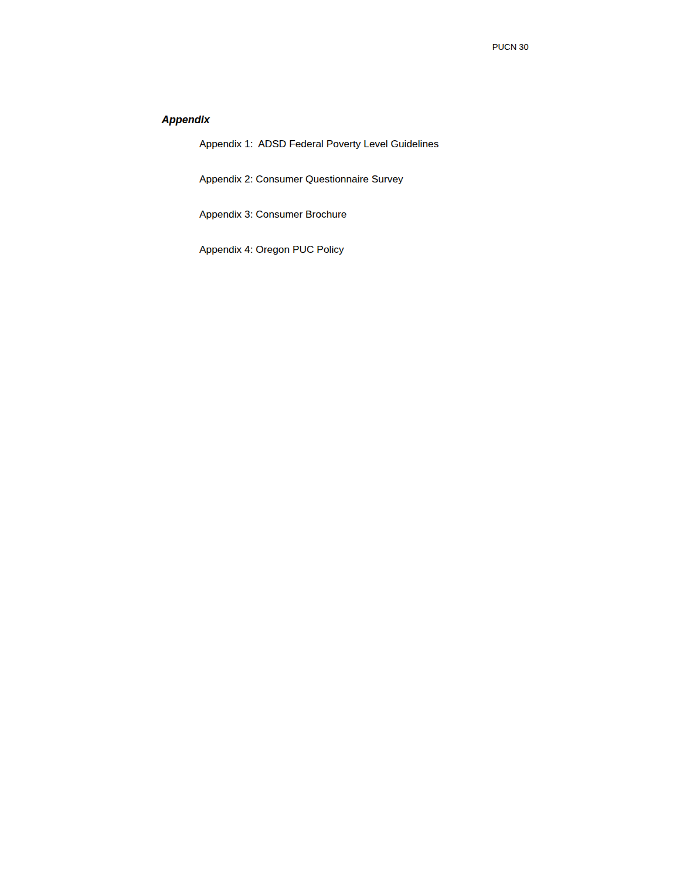PUCN 30
Appendix
Appendix 1: ADSD Federal Poverty Level Guidelines
Appendix 2: Consumer Questionnaire Survey
Appendix 3: Consumer Brochure
Appendix 4: Oregon PUC Policy